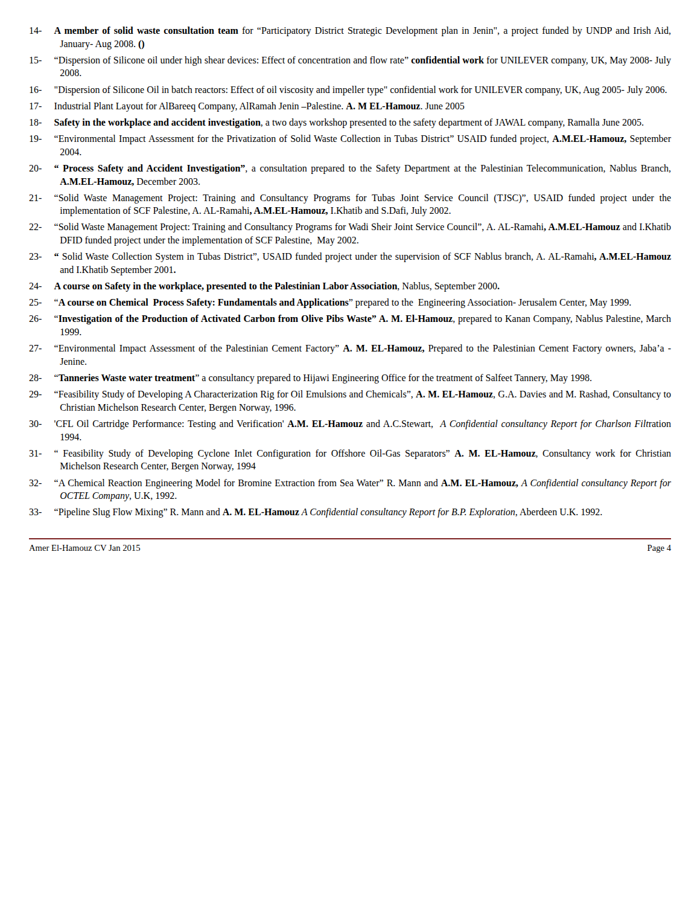14-A member of solid waste consultation team for “Participatory District Strategic Development plan in Jenin", a project funded by UNDP and Irish Aid, January- Aug 2008. ()
15-“Dispersion of Silicone oil under high shear devices: Effect of concentration and flow rate” confidential work for UNILEVER company, UK, May 2008- July 2008.
16-"Dispersion of Silicone Oil in batch reactors: Effect of oil viscosity and impeller type" confidential work for UNILEVER company, UK, Aug 2005- July 2006.
17-Industrial Plant Layout for AlBareeq Company, AlRamah Jenin –Palestine. A. M EL-Hamouz. June 2005
18-Safety in the workplace and accident investigation, a two days workshop presented to the safety department of JAWAL company, Ramalla June 2005.
19-“Environmental Impact Assessment for the Privatization of Solid Waste Collection in Tubas District” USAID funded project, A.M.EL-Hamouz, September 2004.
20-“ Process Safety and Accident Investigation”, a consultation prepared to the Safety Department at the Palestinian Telecommunication, Nablus Branch, A.M.EL-Hamouz, December 2003.
21-“Solid Waste Management Project: Training and Consultancy Programs for Tubas Joint Service Council (TJSC)”, USAID funded project under the implementation of SCF Palestine, A. AL-Ramahi, A.M.EL-Hamouz, I.Khatib and S.Dafi, July 2002.
22-“Solid Waste Management Project: Training and Consultancy Programs for Wadi Sheir Joint Service Council”, A. AL-Ramahi, A.M.EL-Hamouz and I.Khatib DFID funded project under the implementation of SCF Palestine, May 2002.
23-“ Solid Waste Collection System in Tubas District”, USAID funded project under the supervision of SCF Nablus branch, A. AL-Ramahi, A.M.EL-Hamouz and I.Khatib September 2001.
24-A course on Safety in the workplace, presented to the Palestinian Labor Association, Nablus, September 2000.
25-“A course on Chemical Process Safety: Fundamentals and Applications” prepared to the Engineering Association- Jerusalem Center, May 1999.
26-“Investigation of the Production of Activated Carbon from Olive Pibs Waste” A. M. El-Hamouz, prepared to Kanan Company, Nablus Palestine, March 1999.
27-“Environmental Impact Assessment of the Palestinian Cement Factory” A. M. EL-Hamouz, Prepared to the Palestinian Cement Factory owners, Jaba’a -Jenine.
28-“Tanneries Waste water treatment” a consultancy prepared to Hijawi Engineering Office for the treatment of Salfeet Tannery, May 1998.
29-“Feasibility Study of Developing A Characterization Rig for Oil Emulsions and Chemicals”, A. M. EL-Hamouz, G.A. Davies and M. Rashad, Consultancy to Christian Michelson Research Center, Bergen Norway, 1996.
30-'CFL Oil Cartridge Performance: Testing and Verification' A.M. EL-Hamouz and A.C.Stewart, A Confidential consultancy Report for Charlson Filtration 1994.
31-“ Feasibility Study of Developing Cyclone Inlet Configuration for Offshore Oil-Gas Separators” A. M. EL-Hamouz, Consultancy work for Christian Michelson Research Center, Bergen Norway, 1994
32-“A Chemical Reaction Engineering Model for Bromine Extraction from Sea Water” R. Mann and A.M. EL-Hamouz, A Confidential consultancy Report for OCTEL Company, U.K, 1992.
33-“Pipeline Slug Flow Mixing” R. Mann and A. M. EL-Hamouz A Confidential consultancy Report for B.P. Exploration, Aberdeen U.K. 1992.
Amer El-Hamouz CV Jan 2015 Page 4